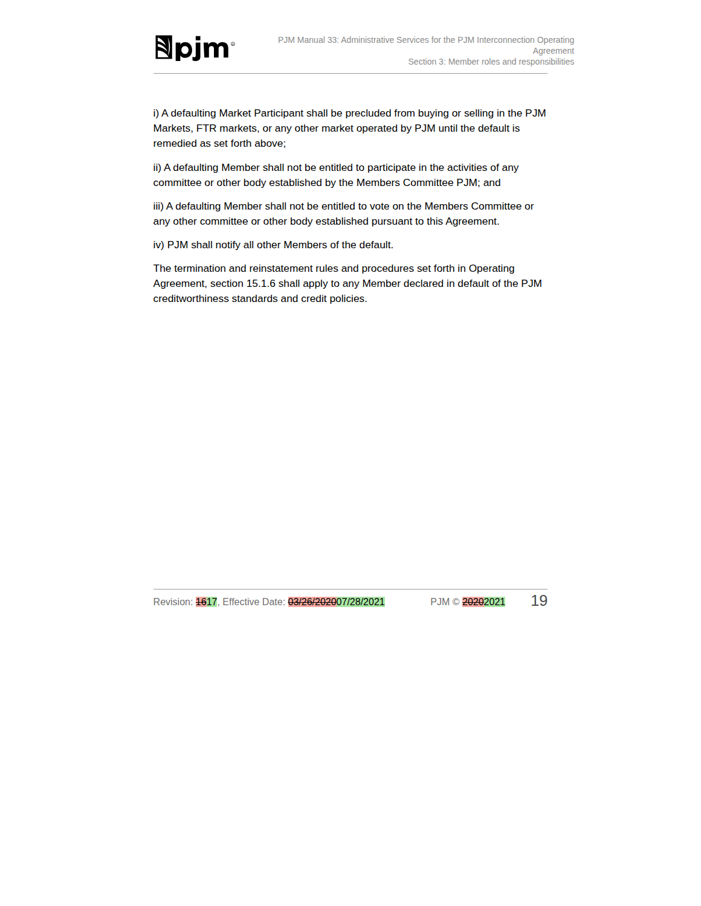R
PJM Manual 33: Administrative Services for the PJM Interconnection Operating
Agreement
Section 3: Member roles and responsibilities
i) A defaulting Market Participant shall be precluded from buying or selling in the PJM Markets, FTR markets, or any other market operated by PJM until the default is remedied as set forth above;
ii) A defaulting Member shall not be entitled to participate in the activities of any committee or other body established by the Members Committee PJM; and
iii) A defaulting Member shall not be entitled to vote on the Members Committee or any other committee or other body established pursuant to this Agreement.
iv) PJM shall notify all other Members of the default.
The termination and reinstatement rules and procedures set forth in Operating Agreement, section 15.1.6 shall apply to any Member declared in default of the PJM creditworthiness standards and credit policies.
Revision: 1617, Effective Date: 03/26/202007/28/2021
PJM © 20202021
19